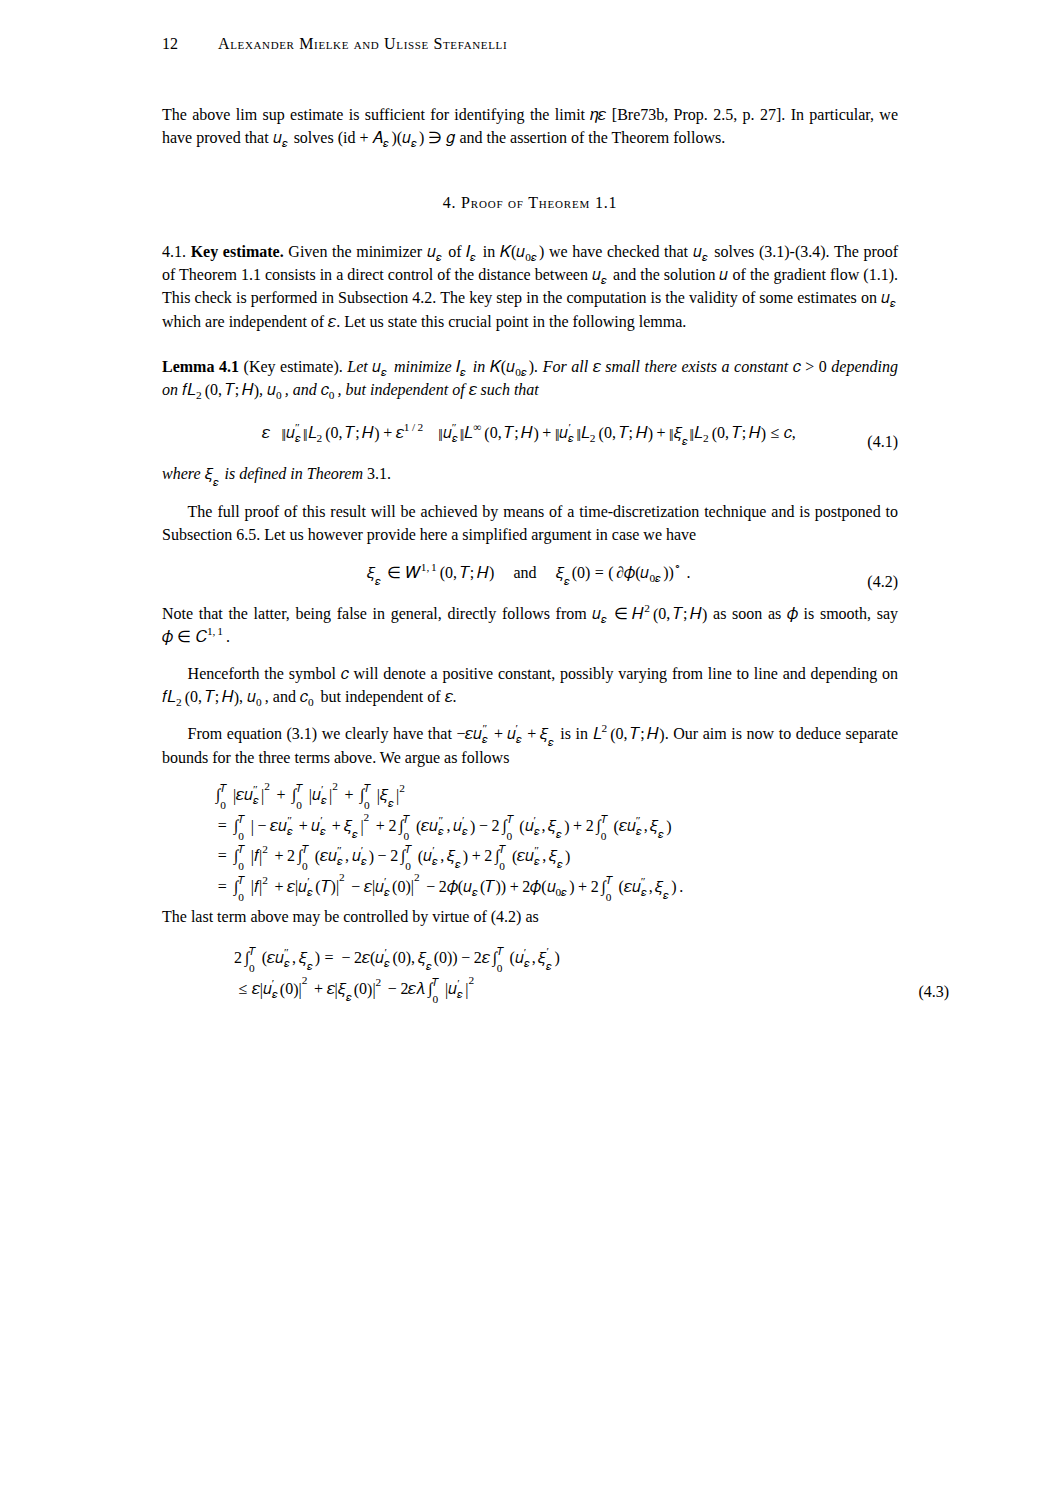12 Alexander Mielke and Ulisse Stefanelli
The above lim sup estimate is sufficient for identifying the limit ηε [Bre73b, Prop. 2.5, p. 27]. In particular, we have proved that uε solves (id + Aε)(uε) ∋ g and the assertion of the Theorem follows.
4. Proof of Theorem 1.1
4.1. Key estimate.
Given the minimizer uε of Iε in K(u0ε) we have checked that uε solves (3.1)-(3.4). The proof of Theorem 1.1 consists in a direct control of the distance between uε and the solution u of the gradient flow (1.1). This check is performed in Subsection 4.2. The key step in the computation is the validity of some estimates on uε which are independent of ε. Let us state this crucial point in the following lemma.
Lemma 4.1 (Key estimate). Let uε minimize Iε in K(u0ε). For all ε small there exists a constant c>0 depending on ‖f‖L2(0,T;H), |u0|, and c0, but independent of ε such that
ε ‖uε″‖L2(0,T;H) + ε1/2 ‖uε″‖L∞(0,T;H) + ‖uε′‖L2(0,T;H) + ‖ξε‖L2(0,T;H) ≤c, (4.1)
where ξε is defined in Theorem 3.1.
The full proof of this result will be achieved by means of a time-discretization technique and is postponed to Subsection 6.5. Let us however provide here a simplified argument in case we have
ξε∈W1,1(0,T;H) and ξε(0)=(∂ϕ(u0ε))∘. (4.2)
Note that the latter, being false in general, directly follows from uε∈H2(0,T;H) as soon as ϕ is smooth, say ϕ∈C1,1.
Henceforth the symbol c will denote a positive constant, possibly varying from line to line and depending on ‖f‖L2(0,T;H), |u0|, and c0 but independent of ε.
From equation (3.1) we clearly have that −εuε″+uε′+ξε is in L2(0,T;H). Our aim is now to deduce separate bounds for the three terms above. We argue as follows
∫0T|εuε″|2 + ∫0T|uε′|2 + ∫0T|ξε|2 = ∫0T|−εuε″+uε′+ξε|2 +2 ∫0T(εuε″,uε′) −2 ∫0T(uε′,ξε) +2 ∫0T(εuε″,ξε) = ∫0T|f|2 +2 ∫0T(εuε″,uε′) −2 ∫0T(uε′,ξε) +2 ∫0T(εuε″,ξε) = ∫0T|f|2 +ε|uε′(T)|2 −ε|uε′(0)|2 −2ϕ(uε(T)) +2ϕ(u0ε) +2 ∫0T(εuε″,ξε).
The last term above may be controlled by virtue of (4.2) as
2∫0T(εuε″,ξε) = −2ε(uε′(0),ξε(0)) −2ε∫0T(uε′,ξε′) ≤ ε|uε′(0)|2 + ε|ξε(0)|2 −2ελ∫0T|uε′|2 (4.3)